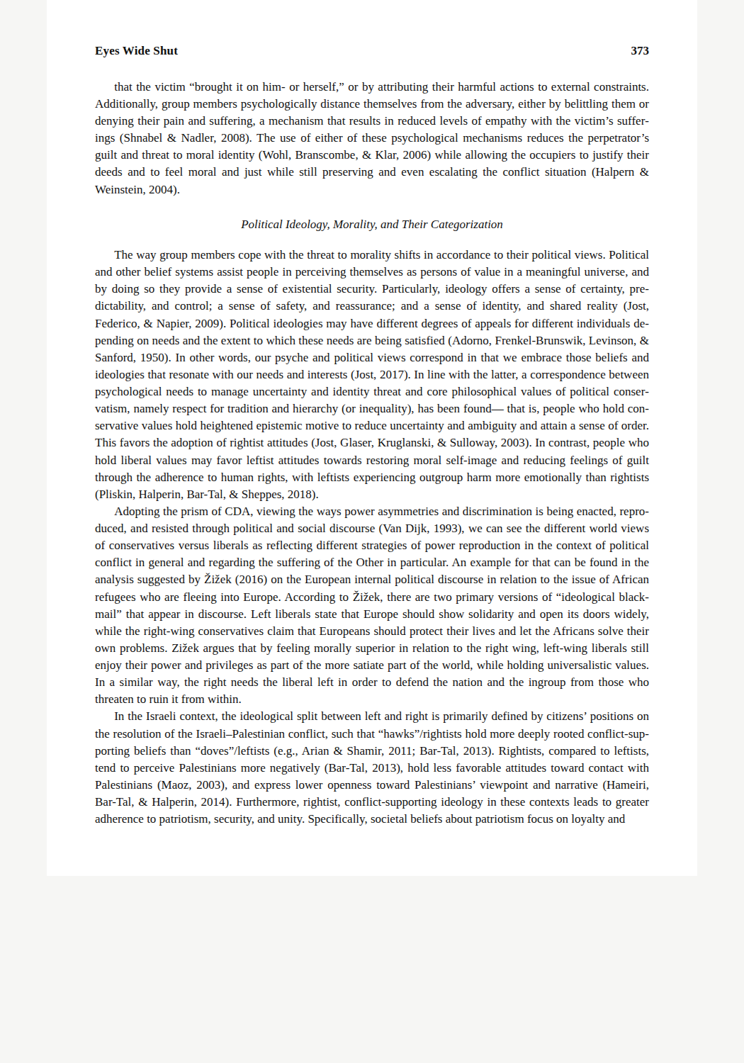Eyes Wide Shut 373
that the victim “brought it on him- or herself,” or by attributing their harmful actions to external constraints. Additionally, group members psychologically distance themselves from the adversary, either by belittling them or denying their pain and suffering, a mechanism that results in reduced levels of empathy with the victim’s sufferings (Shnabel & Nadler, 2008). The use of either of these psychological mechanisms reduces the perpetrator’s guilt and threat to moral identity (Wohl, Branscombe, & Klar, 2006) while allowing the occupiers to justify their deeds and to feel moral and just while still preserving and even escalating the conflict situation (Halpern & Weinstein, 2004).
Political Ideology, Morality, and Their Categorization
The way group members cope with the threat to morality shifts in accordance to their political views. Political and other belief systems assist people in perceiving themselves as persons of value in a meaningful universe, and by doing so they provide a sense of existential security. Particularly, ideology offers a sense of certainty, predictability, and control; a sense of safety, and reassurance; and a sense of identity, and shared reality (Jost, Federico, & Napier, 2009). Political ideologies may have different degrees of appeals for different individuals depending on needs and the extent to which these needs are being satisfied (Adorno, Frenkel-Brunswik, Levinson, & Sanford, 1950). In other words, our psyche and political views correspond in that we embrace those beliefs and ideologies that resonate with our needs and interests (Jost, 2017). In line with the latter, a correspondence between psychological needs to manage uncertainty and identity threat and core philosophical values of political conservatism, namely respect for tradition and hierarchy (or inequality), has been found— that is, people who hold conservative values hold heightened epistemic motive to reduce uncertainty and ambiguity and attain a sense of order. This favors the adoption of rightist attitudes (Jost, Glaser, Kruglanski, & Sulloway, 2003). In contrast, people who hold liberal values may favor leftist attitudes towards restoring moral self-image and reducing feelings of guilt through the adherence to human rights, with leftists experiencing outgroup harm more emotionally than rightists (Pliskin, Halperin, Bar-Tal, & Sheppes, 2018).
Adopting the prism of CDA, viewing the ways power asymmetries and discrimination is being enacted, reproduced, and resisted through political and social discourse (Van Dijk, 1993), we can see the different world views of conservatives versus liberals as reflecting different strategies of power reproduction in the context of political conflict in general and regarding the suffering of the Other in particular. An example for that can be found in the analysis suggested by Žižek (2016) on the European internal political discourse in relation to the issue of African refugees who are fleeing into Europe. According to Žižek, there are two primary versions of “ideological blackmail” that appear in discourse. Left liberals state that Europe should show solidarity and open its doors widely, while the right-wing conservatives claim that Europeans should protect their lives and let the Africans solve their own problems. Zižek argues that by feeling morally superior in relation to the right wing, left-wing liberals still enjoy their power and privileges as part of the more satiate part of the world, while holding universalistic values. In a similar way, the right needs the liberal left in order to defend the nation and the ingroup from those who threaten to ruin it from within.
In the Israeli context, the ideological split between left and right is primarily defined by citizens’ positions on the resolution of the Israeli–Palestinian conflict, such that “hawks”/rightists hold more deeply rooted conflict-supporting beliefs than “doves”/leftists (e.g., Arian & Shamir, 2011; Bar-Tal, 2013). Rightists, compared to leftists, tend to perceive Palestinians more negatively (Bar-Tal, 2013), hold less favorable attitudes toward contact with Palestinians (Maoz, 2003), and express lower openness toward Palestinians’ viewpoint and narrative (Hameiri, Bar-Tal, & Halperin, 2014). Furthermore, rightist, conflict-supporting ideology in these contexts leads to greater adherence to patriotism, security, and unity. Specifically, societal beliefs about patriotism focus on loyalty and